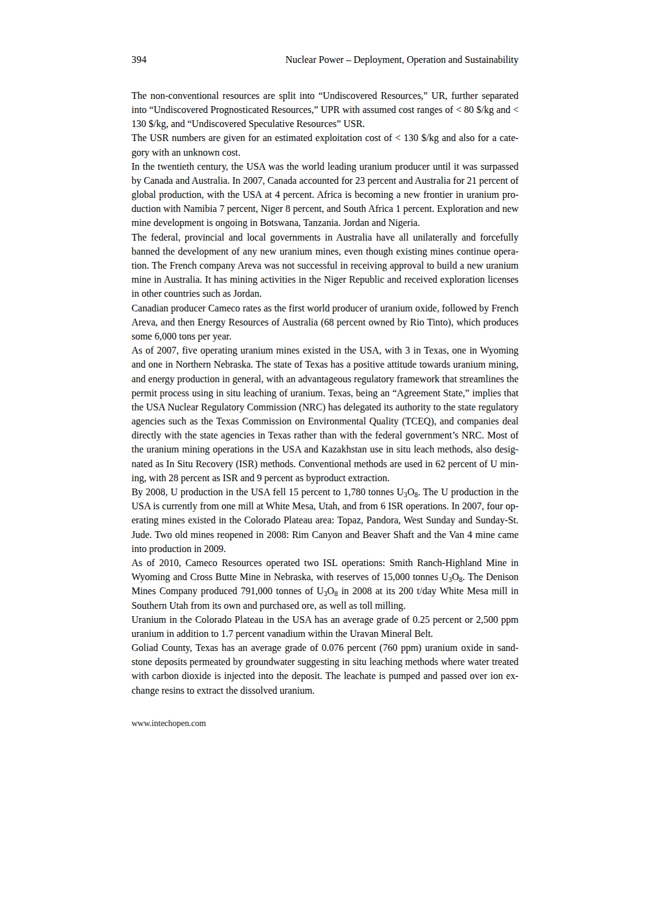394 Nuclear Power – Deployment, Operation and Sustainability
The non-conventional resources are split into “Undiscovered Resources,” UR, further separated into “Undiscovered Prognosticated Resources,” UPR with assumed cost ranges of < 80 $/kg and < 130 $/kg, and “Undiscovered Speculative Resources” USR.
The USR numbers are given for an estimated exploitation cost of < 130 $/kg and also for a category with an unknown cost.
In the twentieth century, the USA was the world leading uranium producer until it was surpassed by Canada and Australia. In 2007, Canada accounted for 23 percent and Australia for 21 percent of global production, with the USA at 4 percent. Africa is becoming a new frontier in uranium production with Namibia 7 percent, Niger 8 percent, and South Africa 1 percent. Exploration and new mine development is ongoing in Botswana, Tanzania. Jordan and Nigeria.
The federal, provincial and local governments in Australia have all unilaterally and forcefully banned the development of any new uranium mines, even though existing mines continue operation. The French company Areva was not successful in receiving approval to build a new uranium mine in Australia. It has mining activities in the Niger Republic and received exploration licenses in other countries such as Jordan.
Canadian producer Cameco rates as the first world producer of uranium oxide, followed by French Areva, and then Energy Resources of Australia (68 percent owned by Rio Tinto), which produces some 6,000 tons per year.
As of 2007, five operating uranium mines existed in the USA, with 3 in Texas, one in Wyoming and one in Northern Nebraska. The state of Texas has a positive attitude towards uranium mining, and energy production in general, with an advantageous regulatory framework that streamlines the permit process using in situ leaching of uranium. Texas, being an “Agreement State,” implies that the USA Nuclear Regulatory Commission (NRC) has delegated its authority to the state regulatory agencies such as the Texas Commission on Environmental Quality (TCEQ), and companies deal directly with the state agencies in Texas rather than with the federal government’s NRC. Most of the uranium mining operations in the USA and Kazakhstan use in situ leach methods, also designated as In Situ Recovery (ISR) methods. Conventional methods are used in 62 percent of U mining, with 28 percent as ISR and 9 percent as byproduct extraction.
By 2008, U production in the USA fell 15 percent to 1,780 tonnes U3O8. The U production in the USA is currently from one mill at White Mesa, Utah, and from 6 ISR operations. In 2007, four operating mines existed in the Colorado Plateau area: Topaz, Pandora, West Sunday and Sunday-St. Jude. Two old mines reopened in 2008: Rim Canyon and Beaver Shaft and the Van 4 mine came into production in 2009.
As of 2010, Cameco Resources operated two ISL operations: Smith Ranch-Highland Mine in Wyoming and Cross Butte Mine in Nebraska, with reserves of 15,000 tonnes U3O8. The Denison Mines Company produced 791,000 tonnes of U3O8 in 2008 at its 200 t/day White Mesa mill in Southern Utah from its own and purchased ore, as well as toll milling.
Uranium in the Colorado Plateau in the USA has an average grade of 0.25 percent or 2,500 ppm uranium in addition to 1.7 percent vanadium within the Uravan Mineral Belt.
Goliad County, Texas has an average grade of 0.076 percent (760 ppm) uranium oxide in sandstone deposits permeated by groundwater suggesting in situ leaching methods where water treated with carbon dioxide is injected into the deposit. The leachate is pumped and passed over ion exchange resins to extract the dissolved uranium.
www.intechopen.com